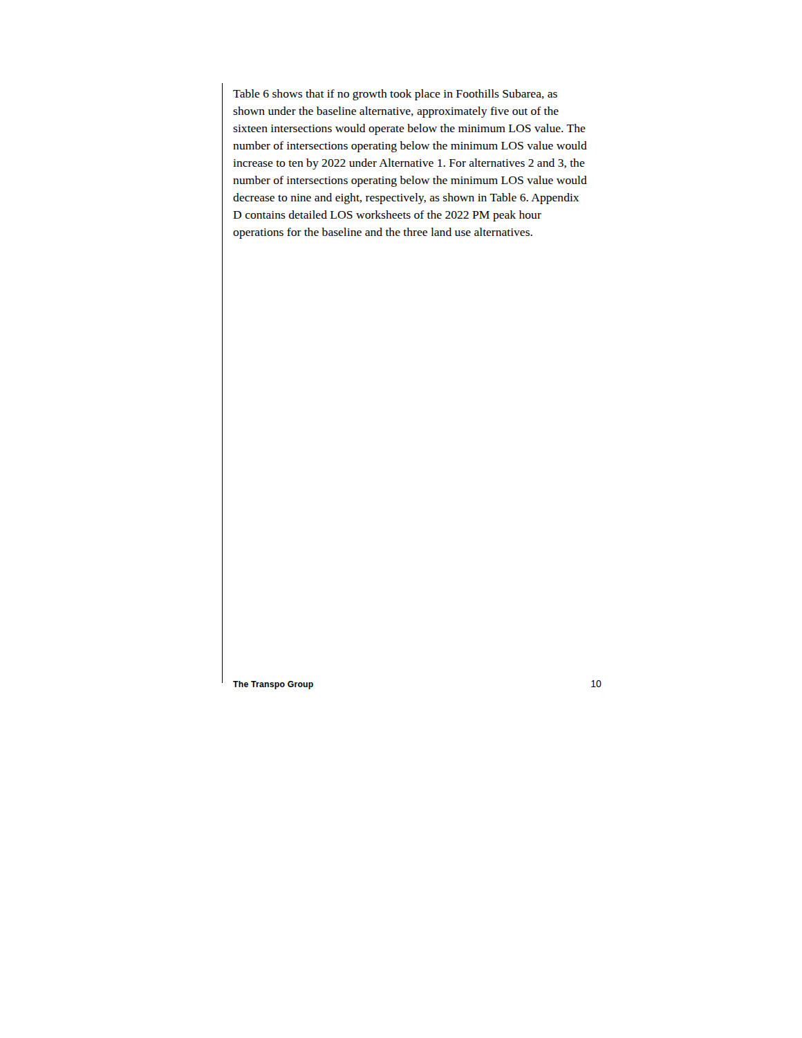Table 6 shows that if no growth took place in Foothills Subarea, as shown under the baseline alternative, approximately five out of the sixteen intersections would operate below the minimum LOS value. The number of intersections operating below the minimum LOS value would increase to ten by 2022 under Alternative 1. For alternatives 2 and 3, the number of intersections operating below the minimum LOS value would decrease to nine and eight, respectively, as shown in Table 6. Appendix D contains detailed LOS worksheets of the 2022 PM peak hour operations for the baseline and the three land use alternatives.
The Transpo Group
10